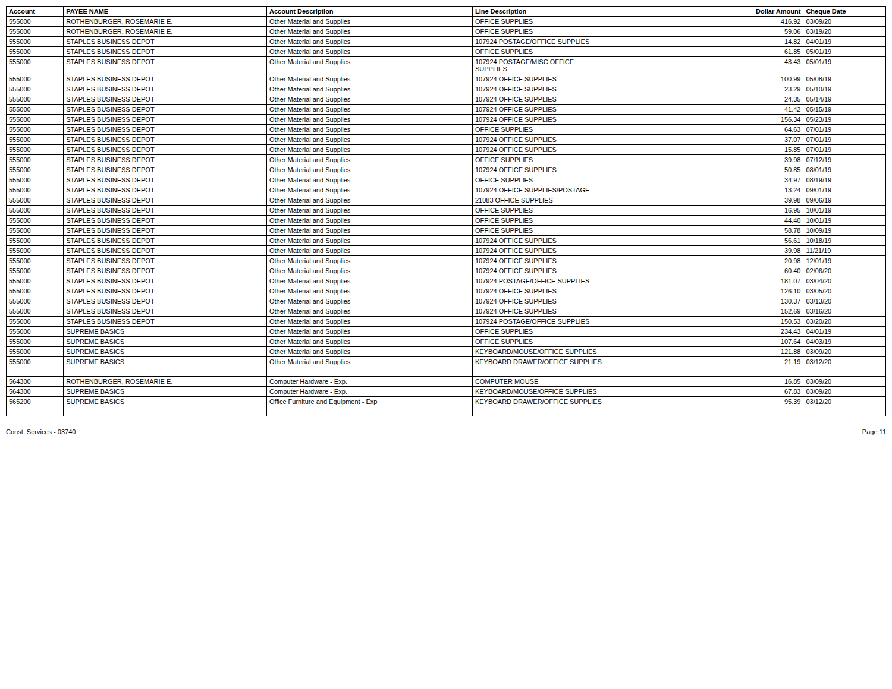| Account | PAYEE NAME | Account Description | Line Description | Dollar Amount | Cheque Date |
| --- | --- | --- | --- | --- | --- |
| 555000 | ROTHENBURGER, ROSEMARIE E. | Other Material and Supplies | OFFICE SUPPLIES | 416.92 | 03/09/20 |
| 555000 | ROTHENBURGER, ROSEMARIE E. | Other Material and Supplies | OFFICE SUPPLIES | 59.06 | 03/19/20 |
| 555000 | STAPLES BUSINESS DEPOT | Other Material and Supplies | 107924 POSTAGE/OFFICE SUPPLIES | 14.82 | 04/01/19 |
| 555000 | STAPLES BUSINESS DEPOT | Other Material and Supplies | OFFICE SUPPLIES | 61.85 | 05/01/19 |
| 555000 | STAPLES BUSINESS DEPOT | Other Material and Supplies | 107924 POSTAGE/MISC OFFICE SUPPLIES | 43.43 | 05/01/19 |
| 555000 | STAPLES BUSINESS DEPOT | Other Material and Supplies | 107924 OFFICE SUPPLIES | 100.99 | 05/08/19 |
| 555000 | STAPLES BUSINESS DEPOT | Other Material and Supplies | 107924 OFFICE SUPPLIES | 23.29 | 05/10/19 |
| 555000 | STAPLES BUSINESS DEPOT | Other Material and Supplies | 107924 OFFICE SUPPLIES | 24.35 | 05/14/19 |
| 555000 | STAPLES BUSINESS DEPOT | Other Material and Supplies | 107924 OFFICE SUPPLIES | 41.42 | 05/15/19 |
| 555000 | STAPLES BUSINESS DEPOT | Other Material and Supplies | 107924 OFFICE SUPPLIES | 156.34 | 05/23/19 |
| 555000 | STAPLES BUSINESS DEPOT | Other Material and Supplies | OFFICE SUPPLIES | 64.63 | 07/01/19 |
| 555000 | STAPLES BUSINESS DEPOT | Other Material and Supplies | 107924 OFFICE SUPPLIES | 37.07 | 07/01/19 |
| 555000 | STAPLES BUSINESS DEPOT | Other Material and Supplies | 107924 OFFICE SUPPLIES | 15.85 | 07/01/19 |
| 555000 | STAPLES BUSINESS DEPOT | Other Material and Supplies | OFFICE SUPPLIES | 39.98 | 07/12/19 |
| 555000 | STAPLES BUSINESS DEPOT | Other Material and Supplies | 107924 OFFICE SUPPLIES | 50.85 | 08/01/19 |
| 555000 | STAPLES BUSINESS DEPOT | Other Material and Supplies | OFFICE SUPPLIES | 34.97 | 08/19/19 |
| 555000 | STAPLES BUSINESS DEPOT | Other Material and Supplies | 107924 OFFICE SUPPLIES/POSTAGE | 13.24 | 09/01/19 |
| 555000 | STAPLES BUSINESS DEPOT | Other Material and Supplies | 21083 OFFICE SUPPLIES | 39.98 | 09/06/19 |
| 555000 | STAPLES BUSINESS DEPOT | Other Material and Supplies | OFFICE SUPPLIES | 16.95 | 10/01/19 |
| 555000 | STAPLES BUSINESS DEPOT | Other Material and Supplies | OFFICE SUPPLIES | 44.40 | 10/01/19 |
| 555000 | STAPLES BUSINESS DEPOT | Other Material and Supplies | OFFICE SUPPLIES | 58.78 | 10/09/19 |
| 555000 | STAPLES BUSINESS DEPOT | Other Material and Supplies | 107924 OFFICE SUPPLIES | 56.61 | 10/18/19 |
| 555000 | STAPLES BUSINESS DEPOT | Other Material and Supplies | 107924 OFFICE SUPPLIES | 39.98 | 11/21/19 |
| 555000 | STAPLES BUSINESS DEPOT | Other Material and Supplies | 107924 OFFICE SUPPLIES | 20.98 | 12/01/19 |
| 555000 | STAPLES BUSINESS DEPOT | Other Material and Supplies | 107924 OFFICE SUPPLIES | 60.40 | 02/06/20 |
| 555000 | STAPLES BUSINESS DEPOT | Other Material and Supplies | 107924 POSTAGE/OFFICE SUPPLIES | 181.07 | 03/04/20 |
| 555000 | STAPLES BUSINESS DEPOT | Other Material and Supplies | 107924 OFFICE SUPPLIES | 126.10 | 03/05/20 |
| 555000 | STAPLES BUSINESS DEPOT | Other Material and Supplies | 107924 OFFICE SUPPLIES | 130.37 | 03/13/20 |
| 555000 | STAPLES BUSINESS DEPOT | Other Material and Supplies | 107924 OFFICE SUPPLIES | 152.69 | 03/16/20 |
| 555000 | STAPLES BUSINESS DEPOT | Other Material and Supplies | 107924 POSTAGE/OFFICE SUPPLIES | 150.53 | 03/20/20 |
| 555000 | SUPREME BASICS | Other Material and Supplies | OFFICE SUPPLIES | 234.43 | 04/01/19 |
| 555000 | SUPREME BASICS | Other Material and Supplies | OFFICE SUPPLIES | 107.64 | 04/03/19 |
| 555000 | SUPREME BASICS | Other Material and Supplies | KEYBOARD/MOUSE/OFFICE SUPPLIES | 121.88 | 03/09/20 |
| 555000 | SUPREME BASICS | Other Material and Supplies | KEYBOARD DRAWER/OFFICE SUPPLIES | 21.19 | 03/12/20 |
| 564300 | ROTHENBURGER, ROSEMARIE E. | Computer Hardware - Exp. | COMPUTER MOUSE | 16.85 | 03/09/20 |
| 564300 | SUPREME BASICS | Computer Hardware - Exp. | KEYBOARD/MOUSE/OFFICE SUPPLIES | 67.83 | 03/09/20 |
| 565200 | SUPREME BASICS | Office Furniture and Equipment - Exp | KEYBOARD DRAWER/OFFICE SUPPLIES | 95.39 | 03/12/20 |
Const. Services - 03740 Page 11